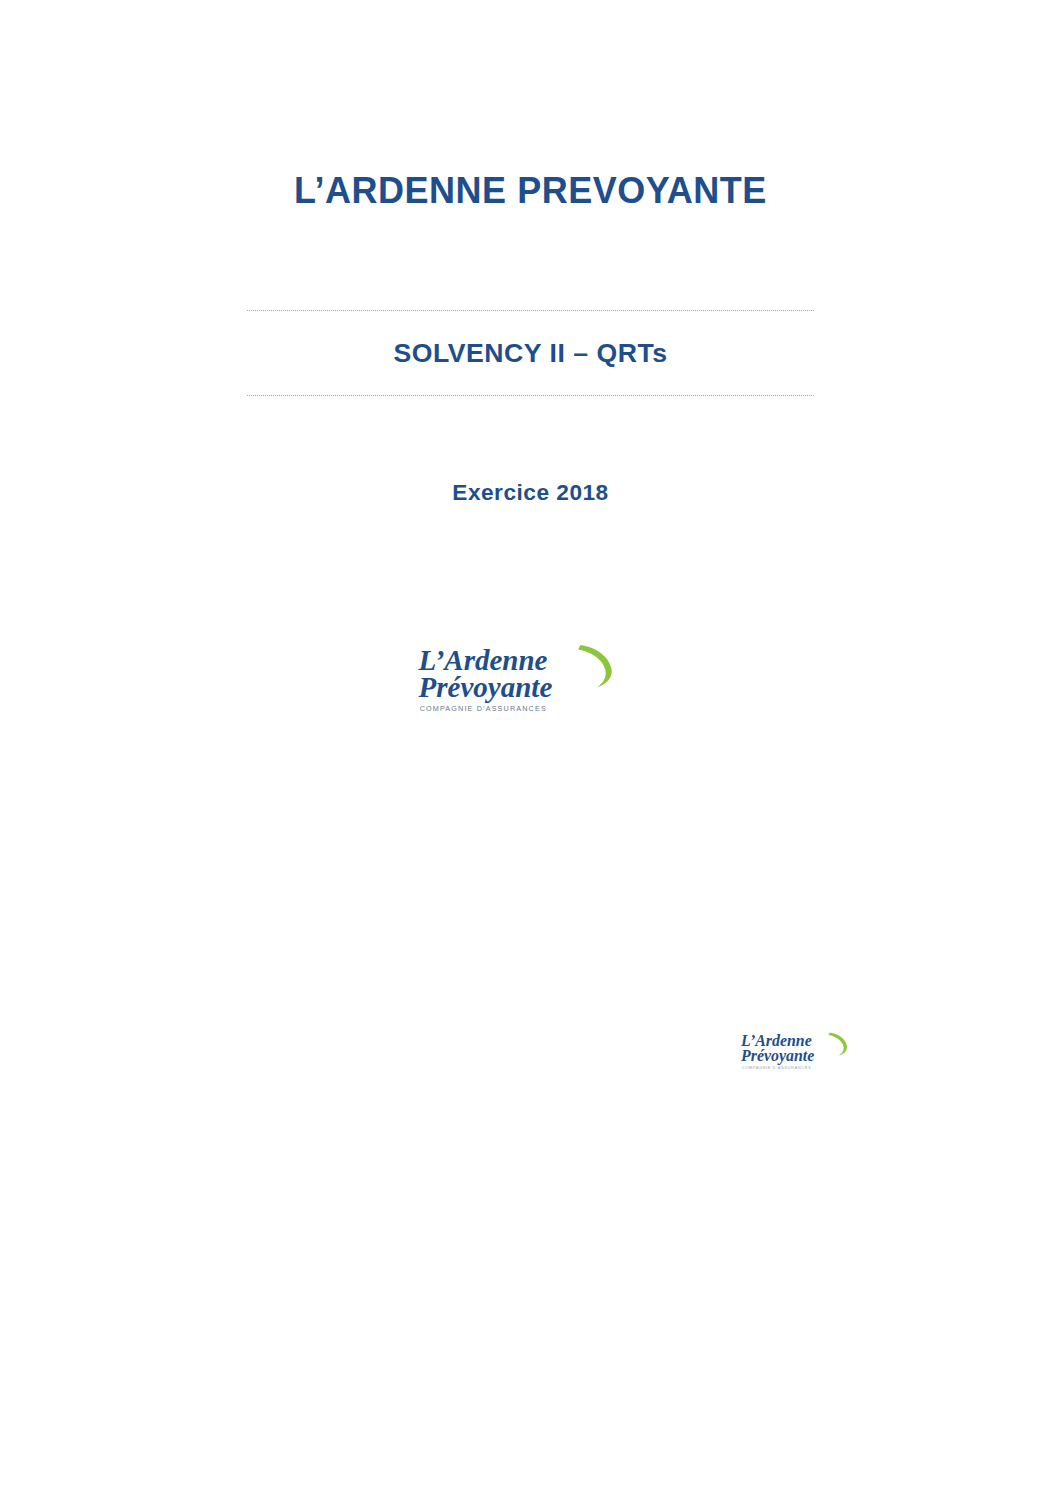L’ARDENNE PREVOYANTE
SOLVENCY II – QRTs
Exercice 2018
L’Ardenne Prévoyante COMPAGNIE D’ASSURANCES
L’Ardenne Prévoyante COMPAGNIE D’ASSURANCES